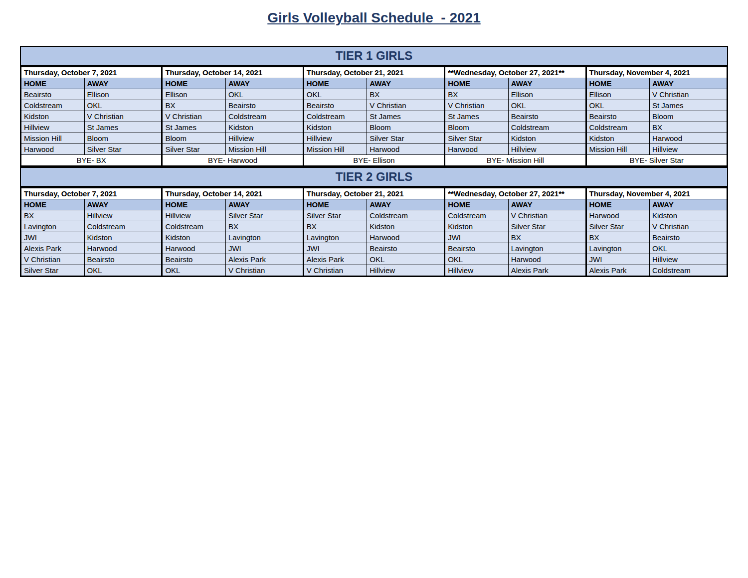Girls Volleyball Schedule - 2021
TIER 1 GIRLS
| Thursday, October 7, 2021 | Thursday, October 14, 2021 | Thursday, October 21, 2021 | **Wednesday, October 27, 2021** | Thursday, November 4, 2021 |
| HOME | AWAY | HOME | AWAY | HOME | AWAY | HOME | AWAY | HOME | AWAY |
| Beairsto | Ellison | Ellison | OKL | OKL | BX | BX | Ellison | Ellison | V Christian |
| Coldstream | OKL | BX | Beairsto | Beairsto | V Christian | V Christian | OKL | OKL | St James |
| Kidston | V Christian | V Christian | Coldstream | Coldstream | St James | St James | Beairsto | Beairsto | Bloom |
| Hillview | St James | St James | Kidston | Kidston | Bloom | Bloom | Coldstream | Coldstream | BX |
| Mission Hill | Bloom | Bloom | Hillview | Hillview | Silver Star | Silver Star | Kidston | Kidston | Harwood |
| Harwood | Silver Star | Silver Star | Mission Hill | Mission Hill | Harwood | Harwood | Hillview | Mission Hill | Hillview |
| BYE- BX | BYE- Harwood | BYE- Ellison | BYE- Mission Hill | BYE- Silver Star |
TIER 2 GIRLS
| Thursday, October 7, 2021 | Thursday, October 14, 2021 | Thursday, October 21, 2021 | **Wednesday, October 27, 2021** | Thursday, November 4, 2021 |
| HOME | AWAY | HOME | AWAY | HOME | AWAY | HOME | AWAY | HOME | AWAY |
| BX | Hillview | Hillview | Silver Star | Silver Star | Coldstream | Coldstream | V Christian | Harwood | Kidston |
| Lavington | Coldstream | Coldstream | BX | BX | Kidston | Kidston | Silver Star | Silver Star | V Christian |
| JWI | Kidston | Kidston | Lavington | Lavington | Harwood | JWI | BX | BX | Beairsto |
| Alexis Park | Harwood | Harwood | JWI | JWI | Beairsto | Beairsto | Lavington | Lavington | OKL |
| V Christian | Beairsto | Beairsto | Alexis Park | Alexis Park | OKL | OKL | Harwood | JWI | Hillview |
| Silver Star | OKL | OKL | V Christian | V Christian | Hillview | Hillview | Alexis Park | Alexis Park | Coldstream |